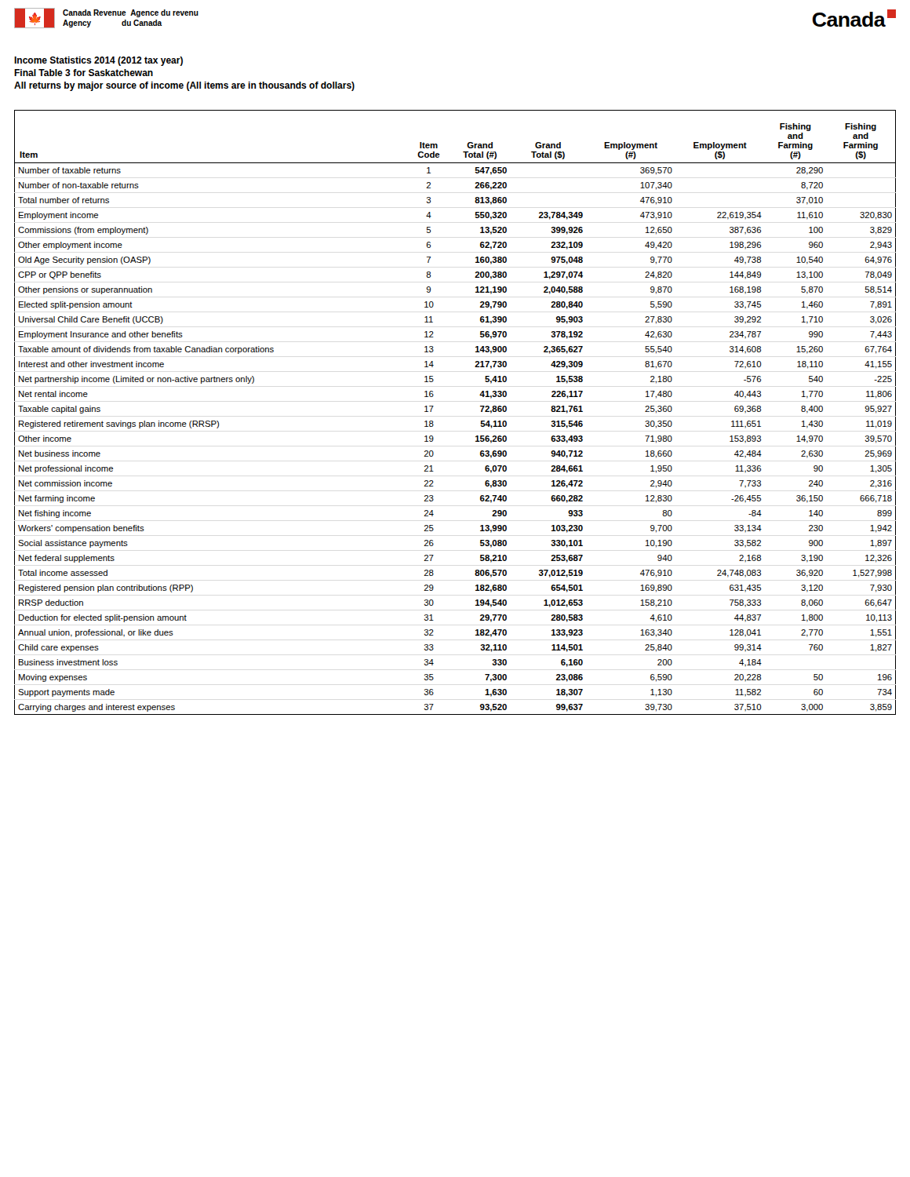🍁
Canada Revenue Agence du revenu
Agency du Canada
Canada
Income Statistics 2014 (2012 tax year)
Final Table 3 for Saskatchewan
All returns by major source of income (All items are in thousands of dollars)
| Item | Item Code | Grand Total (#) | Grand Total ($) | Employment (#) | Employment ($) | Fishing and Farming (#) | Fishing and Farming ($) |
| --- | --- | --- | --- | --- | --- | --- | --- |
| Number of taxable returns | 1 | 547,650 | | 369,570 | | 28,290 | |
| Number of non-taxable returns | 2 | 266,220 | | 107,340 | | 8,720 | |
| Total number of returns | 3 | 813,860 | | 476,910 | | 37,010 | |
| Employment income | 4 | 550,320 | 23,784,349 | 473,910 | 22,619,354 | 11,610 | 320,830 |
| Commissions (from employment) | 5 | 13,520 | 399,926 | 12,650 | 387,636 | 100 | 3,829 |
| Other employment income | 6 | 62,720 | 232,109 | 49,420 | 198,296 | 960 | 2,943 |
| Old Age Security pension (OASP) | 7 | 160,380 | 975,048 | 9,770 | 49,738 | 10,540 | 64,976 |
| CPP or QPP benefits | 8 | 200,380 | 1,297,074 | 24,820 | 144,849 | 13,100 | 78,049 |
| Other pensions or superannuation | 9 | 121,190 | 2,040,588 | 9,870 | 168,198 | 5,870 | 58,514 |
| Elected split-pension amount | 10 | 29,790 | 280,840 | 5,590 | 33,745 | 1,460 | 7,891 |
| Universal Child Care Benefit (UCCB) | 11 | 61,390 | 95,903 | 27,830 | 39,292 | 1,710 | 3,026 |
| Employment Insurance and other benefits | 12 | 56,970 | 378,192 | 42,630 | 234,787 | 990 | 7,443 |
| Taxable amount of dividends from taxable Canadian corporations | 13 | 143,900 | 2,365,627 | 55,540 | 314,608 | 15,260 | 67,764 |
| Interest and other investment income | 14 | 217,730 | 429,309 | 81,670 | 72,610 | 18,110 | 41,155 |
| Net partnership income (Limited or non-active partners only) | 15 | 5,410 | 15,538 | 2,180 | -576 | 540 | -225 |
| Net rental income | 16 | 41,330 | 226,117 | 17,480 | 40,443 | 1,770 | 11,806 |
| Taxable capital gains | 17 | 72,860 | 821,761 | 25,360 | 69,368 | 8,400 | 95,927 |
| Registered retirement savings plan income (RRSP) | 18 | 54,110 | 315,546 | 30,350 | 111,651 | 1,430 | 11,019 |
| Other income | 19 | 156,260 | 633,493 | 71,980 | 153,893 | 14,970 | 39,570 |
| Net business income | 20 | 63,690 | 940,712 | 18,660 | 42,484 | 2,630 | 25,969 |
| Net professional income | 21 | 6,070 | 284,661 | 1,950 | 11,336 | 90 | 1,305 |
| Net commission income | 22 | 6,830 | 126,472 | 2,940 | 7,733 | 240 | 2,316 |
| Net farming income | 23 | 62,740 | 660,282 | 12,830 | -26,455 | 36,150 | 666,718 |
| Net fishing income | 24 | 290 | 933 | 80 | -84 | 140 | 899 |
| Workers' compensation benefits | 25 | 13,990 | 103,230 | 9,700 | 33,134 | 230 | 1,942 |
| Social assistance payments | 26 | 53,080 | 330,101 | 10,190 | 33,582 | 900 | 1,897 |
| Net federal supplements | 27 | 58,210 | 253,687 | 940 | 2,168 | 3,190 | 12,326 |
| Total income assessed | 28 | 806,570 | 37,012,519 | 476,910 | 24,748,083 | 36,920 | 1,527,998 |
| Registered pension plan contributions (RPP) | 29 | 182,680 | 654,501 | 169,890 | 631,435 | 3,120 | 7,930 |
| RRSP deduction | 30 | 194,540 | 1,012,653 | 158,210 | 758,333 | 8,060 | 66,647 |
| Deduction for elected split-pension amount | 31 | 29,770 | 280,583 | 4,610 | 44,837 | 1,800 | 10,113 |
| Annual union, professional, or like dues | 32 | 182,470 | 133,923 | 163,340 | 128,041 | 2,770 | 1,551 |
| Child care expenses | 33 | 32,110 | 114,501 | 25,840 | 99,314 | 760 | 1,827 |
| Business investment loss | 34 | 330 | 6,160 | 200 | 4,184 | | |
| Moving expenses | 35 | 7,300 | 23,086 | 6,590 | 20,228 | 50 | 196 |
| Support payments made | 36 | 1,630 | 18,307 | 1,130 | 11,582 | 60 | 734 |
| Carrying charges and interest expenses | 37 | 93,520 | 99,637 | 39,730 | 37,510 | 3,000 | 3,859 |